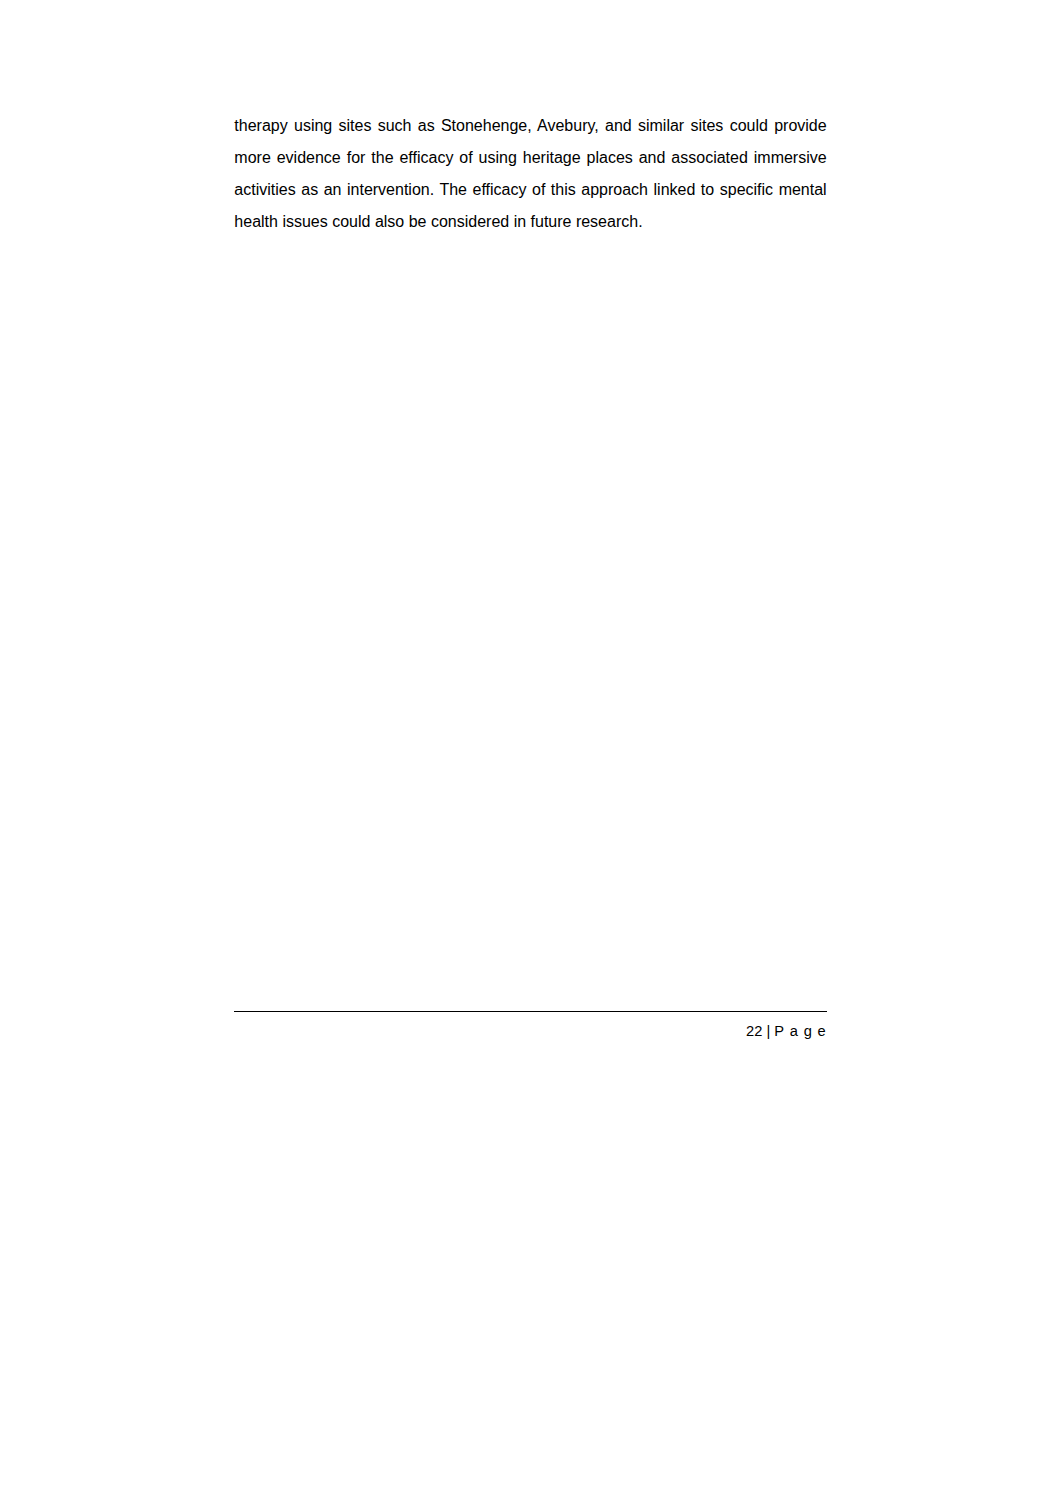therapy using sites such as Stonehenge, Avebury, and similar sites could provide more evidence for the efficacy of using heritage places and associated immersive activities as an intervention. The efficacy of this approach linked to specific mental health issues could also be considered in future research.
22 | P a g e